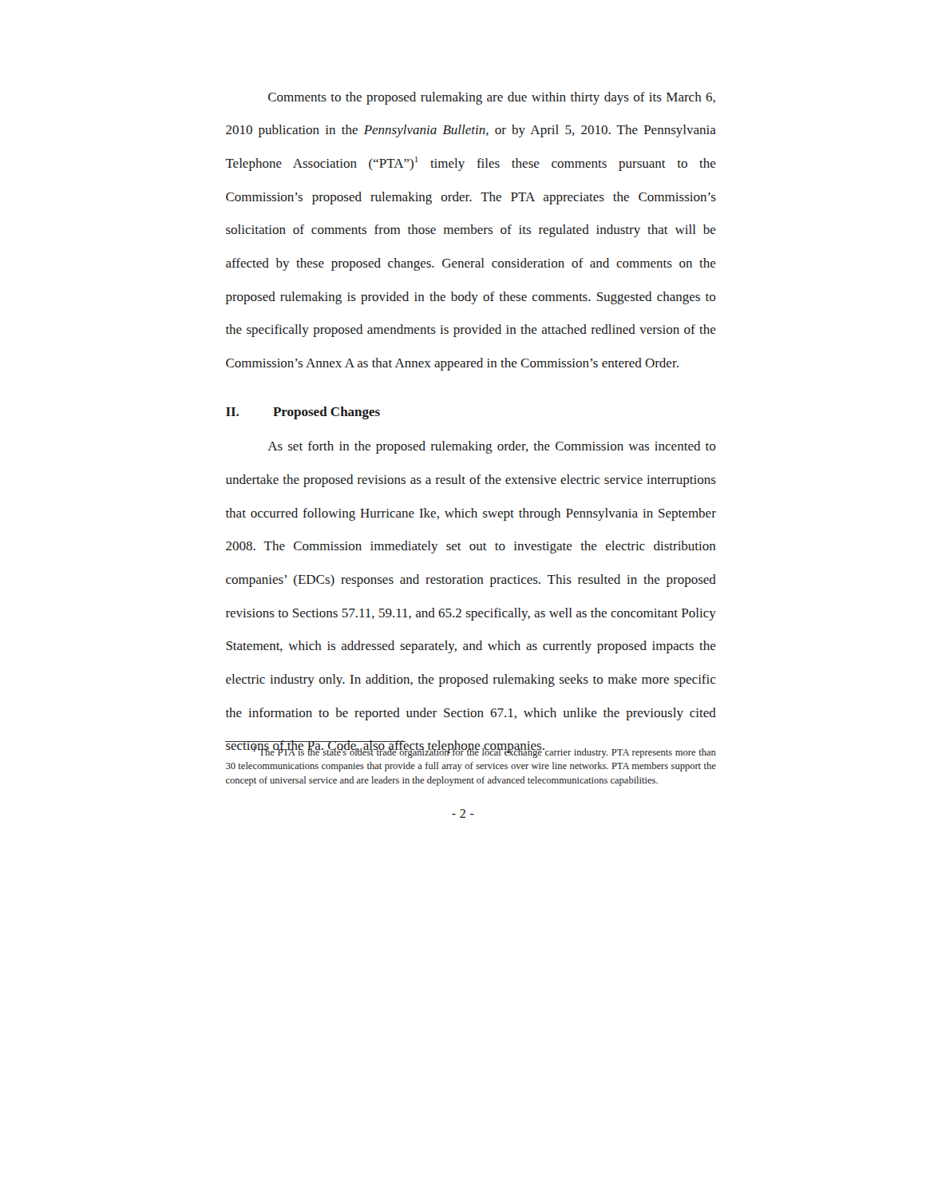Comments to the proposed rulemaking are due within thirty days of its March 6, 2010 publication in the Pennsylvania Bulletin, or by April 5, 2010. The Pennsylvania Telephone Association (“PTA”)1 timely files these comments pursuant to the Commission’s proposed rulemaking order. The PTA appreciates the Commission’s solicitation of comments from those members of its regulated industry that will be affected by these proposed changes. General consideration of and comments on the proposed rulemaking is provided in the body of these comments. Suggested changes to the specifically proposed amendments is provided in the attached redlined version of the Commission’s Annex A as that Annex appeared in the Commission’s entered Order.
II. Proposed Changes
As set forth in the proposed rulemaking order, the Commission was incented to undertake the proposed revisions as a result of the extensive electric service interruptions that occurred following Hurricane Ike, which swept through Pennsylvania in September 2008. The Commission immediately set out to investigate the electric distribution companies’ (EDCs) responses and restoration practices. This resulted in the proposed revisions to Sections 57.11, 59.11, and 65.2 specifically, as well as the concomitant Policy Statement, which is addressed separately, and which as currently proposed impacts the electric industry only. In addition, the proposed rulemaking seeks to make more specific the information to be reported under Section 67.1, which unlike the previously cited sections of the Pa. Code, also affects telephone companies.
1 The PTA is the state's oldest trade organization for the local exchange carrier industry. PTA represents more than 30 telecommunications companies that provide a full array of services over wire line networks. PTA members support the concept of universal service and are leaders in the deployment of advanced telecommunications capabilities.
- 2 -